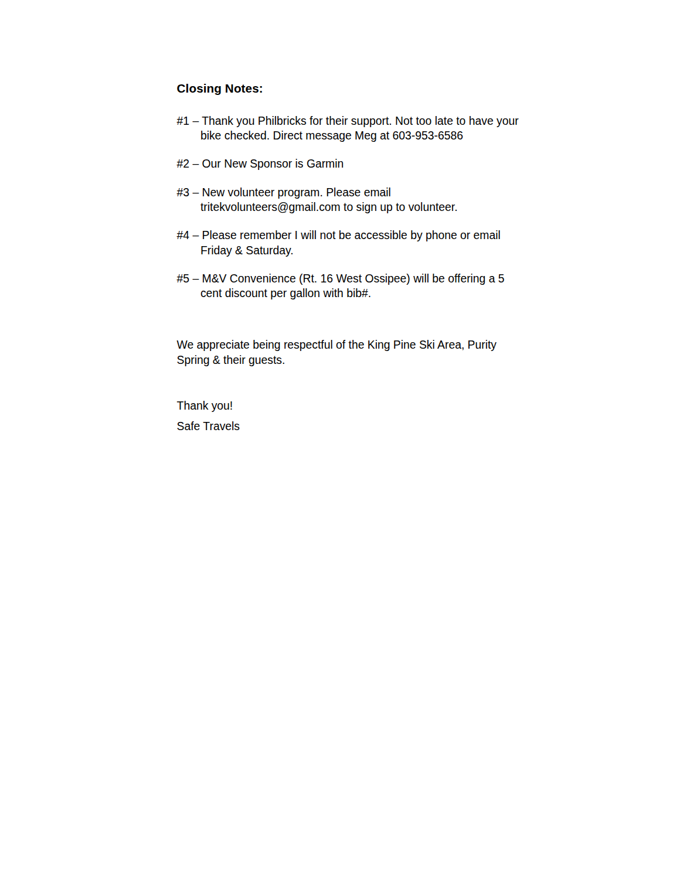Closing Notes:
#1 – Thank you Philbricks for their support. Not too late to have your bike checked. Direct message Meg at 603-953-6586
#2 – Our New Sponsor is Garmin
#3 – New volunteer program. Please email tritekvolunteers@gmail.com to sign up to volunteer.
#4 – Please remember I will not be accessible by phone or email Friday & Saturday.
#5 – M&V Convenience (Rt. 16 West Ossipee) will be offering a 5 cent discount per gallon with bib#.
We appreciate being respectful of the King Pine Ski Area, Purity Spring & their guests.
Thank you!
Safe Travels